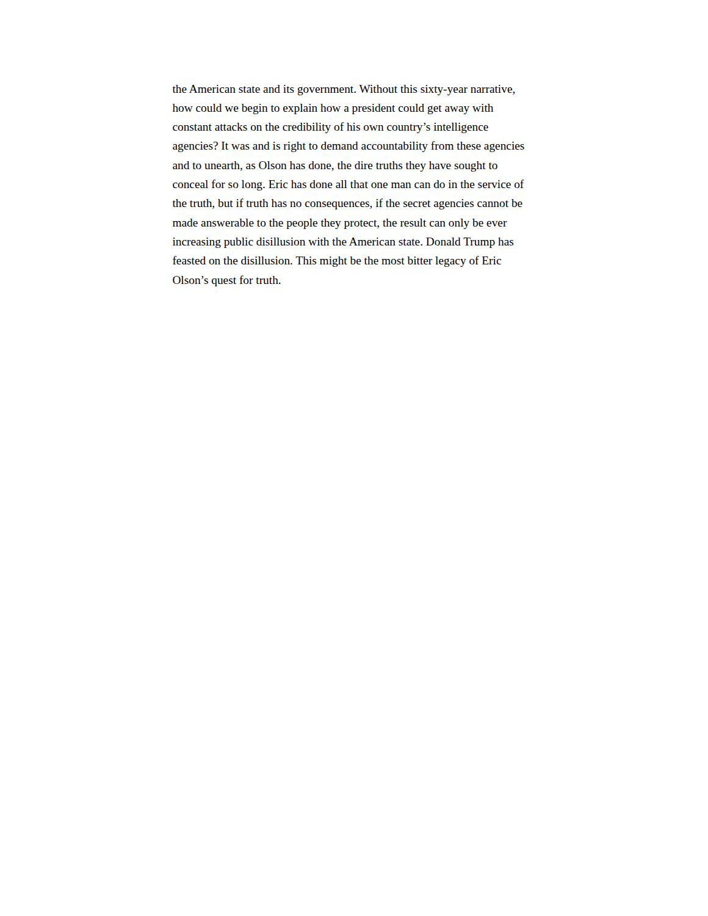the American state and its government. Without this sixty-year narrative, how could we begin to explain how a president could get away with constant attacks on the credibility of his own country’s intelligence agencies? It was and is right to demand accountability from these agencies and to unearth, as Olson has done, the dire truths they have sought to conceal for so long. Eric has done all that one man can do in the service of the truth, but if truth has no consequences, if the secret agencies cannot be made answerable to the people they protect, the result can only be ever increasing public disillusion with the American state. Donald Trump has feasted on the disillusion. This might be the most bitter legacy of Eric Olson’s quest for truth.